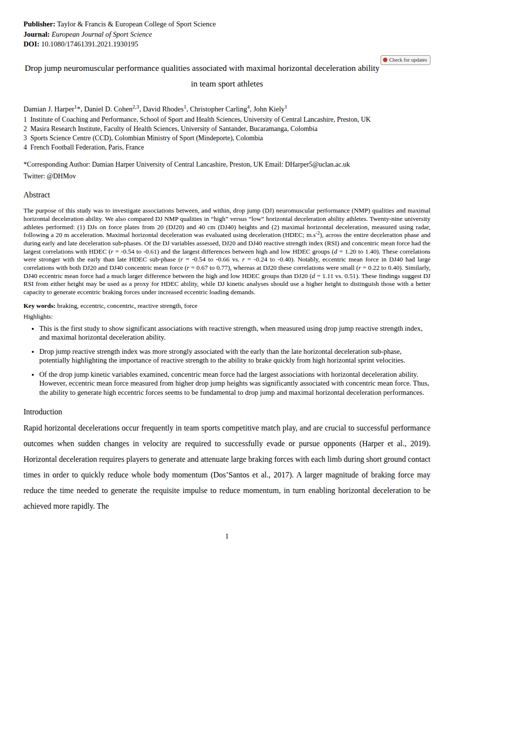Publisher: Taylor & Francis & European College of Sport Science
Journal: European Journal of Sport Science
DOI: 10.1080/17461391.2021.1930195
Check for updates
Drop jump neuromuscular performance qualities associated with maximal horizontal deceleration ability
in team sport athletes
Damian J. Harper1*, Daniel D. Cohen2,3, David Rhodes1, Christopher Carling4, John Kiely1
1 Institute of Coaching and Performance, School of Sport and Health Sciences, University of Central Lancashire, Preston, UK
2 Masira Research Institute, Faculty of Health Sciences, University of Santander, Bucaramanga, Colombia
3 Sports Science Centre (CCD), Colombian Ministry of Sport (Mindeporte), Colombia
4 French Football Federation, Paris, France
*Corresponding Author: Damian Harper University of Central Lancashire, Preston, UK Email: DHarper5@uclan.ac.uk
Twitter: @DHMov
Abstract
The purpose of this study was to investigate associations between, and within, drop jump (DJ) neuromuscular performance (NMP) qualities and maximal horizontal deceleration ability. We also compared DJ NMP qualities in “high” versus “low” horizontal deceleration ability athletes. Twenty-nine university athletes performed: (1) DJs on force plates from 20 (DJ20) and 40 cm (DJ40) heights and (2) maximal horizontal deceleration, measured using radar, following a 20 m acceleration. Maximal horizontal deceleration was evaluated using deceleration (HDEC; m.s-2), across the entire deceleration phase and during early and late deceleration sub-phases. Of the DJ variables assessed, DJ20 and DJ40 reactive strength index (RSI) and concentric mean force had the largest correlations with HDEC (r = -0.54 to -0.61) and the largest differences between high and low HDEC groups (d = 1.20 to 1.40). These correlations were stronger with the early than late HDEC sub-phase (r = -0.54 to -0.66 vs. r = -0.24 to -0.40). Notably, eccentric mean force in DJ40 had large correlations with both DJ20 and DJ40 concentric mean force (r = 0.67 to 0.77), whereas at DJ20 these correlations were small (r = 0.22 to 0.40). Similarly, DJ40 eccentric mean force had a much larger difference between the high and low HDEC groups than DJ20 (d = 1.11 vs. 0.51). These findings suggest DJ RSI from either height may be used as a proxy for HDEC ability, while DJ kinetic analyses should use a higher height to distinguish those with a better capacity to generate eccentric braking forces under increased eccentric loading demands.
Key words: braking, eccentric, concentric, reactive strength, force
Highlights:
This is the first study to show significant associations with reactive strength, when measured using drop jump reactive strength index, and maximal horizontal deceleration ability.
Drop jump reactive strength index was more strongly associated with the early than the late horizontal deceleration sub-phase, potentially highlighting the importance of reactive strength to the ability to brake quickly from high horizontal sprint velocities.
Of the drop jump kinetic variables examined, concentric mean force had the largest associations with horizontal deceleration ability. However, eccentric mean force measured from higher drop jump heights was significantly associated with concentric mean force. Thus, the ability to generate high eccentric forces seems to be fundamental to drop jump and maximal horizontal deceleration performances.
Introduction
Rapid horizontal decelerations occur frequently in team sports competitive match play, and are crucial to successful performance outcomes when sudden changes in velocity are required to successfully evade or pursue opponents (Harper et al., 2019). Horizontal deceleration requires players to generate and attenuate large braking forces with each limb during short ground contact times in order to quickly reduce whole body momentum (Dos’Santos et al., 2017). A larger magnitude of braking force may reduce the time needed to generate the requisite impulse to reduce momentum, in turn enabling horizontal deceleration to be achieved more rapidly. The
1